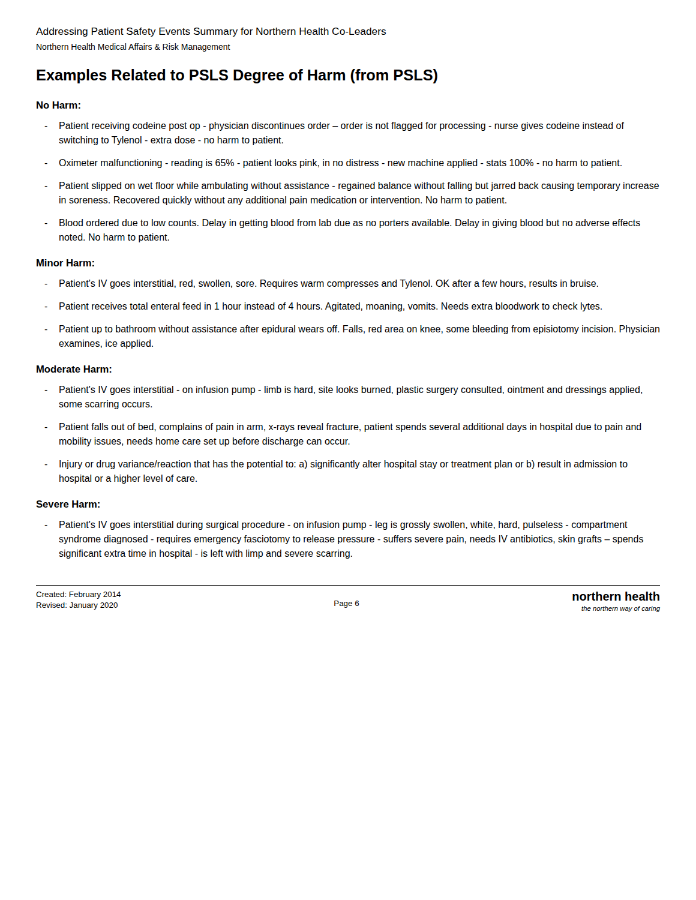Addressing Patient Safety Events Summary for Northern Health Co-Leaders
Northern Health Medical Affairs & Risk Management
Examples Related to PSLS Degree of Harm (from PSLS)
No Harm:
Patient receiving codeine post op - physician discontinues order – order is not flagged for processing - nurse gives codeine instead of switching to Tylenol - extra dose - no harm to patient.
Oximeter malfunctioning - reading is 65% - patient looks pink, in no distress - new machine applied - stats 100% - no harm to patient.
Patient slipped on wet floor while ambulating without assistance - regained balance without falling but jarred back causing temporary increase in soreness. Recovered quickly without any additional pain medication or intervention. No harm to patient.
Blood ordered due to low counts. Delay in getting blood from lab due as no porters available. Delay in giving blood but no adverse effects noted. No harm to patient.
Minor Harm:
Patient's IV goes interstitial, red, swollen, sore. Requires warm compresses and Tylenol. OK after a few hours, results in bruise.
Patient receives total enteral feed in 1 hour instead of 4 hours. Agitated, moaning, vomits. Needs extra bloodwork to check lytes.
Patient up to bathroom without assistance after epidural wears off. Falls, red area on knee, some bleeding from episiotomy incision. Physician examines, ice applied.
Moderate Harm:
Patient's IV goes interstitial - on infusion pump - limb is hard, site looks burned, plastic surgery consulted, ointment and dressings applied, some scarring occurs.
Patient falls out of bed, complains of pain in arm, x-rays reveal fracture, patient spends several additional days in hospital due to pain and mobility issues, needs home care set up before discharge can occur.
Injury or drug variance/reaction that has the potential to: a) significantly alter hospital stay or treatment plan or b) result in admission to hospital or a higher level of care.
Severe Harm:
Patient's IV goes interstitial during surgical procedure - on infusion pump - leg is grossly swollen, white, hard, pulseless - compartment syndrome diagnosed - requires emergency fasciotomy to release pressure - suffers severe pain, needs IV antibiotics, skin grafts – spends significant extra time in hospital - is left with limp and severe scarring.
Created: February 2014
Revised: January 2020
Page 6
northern health
the northern way of caring